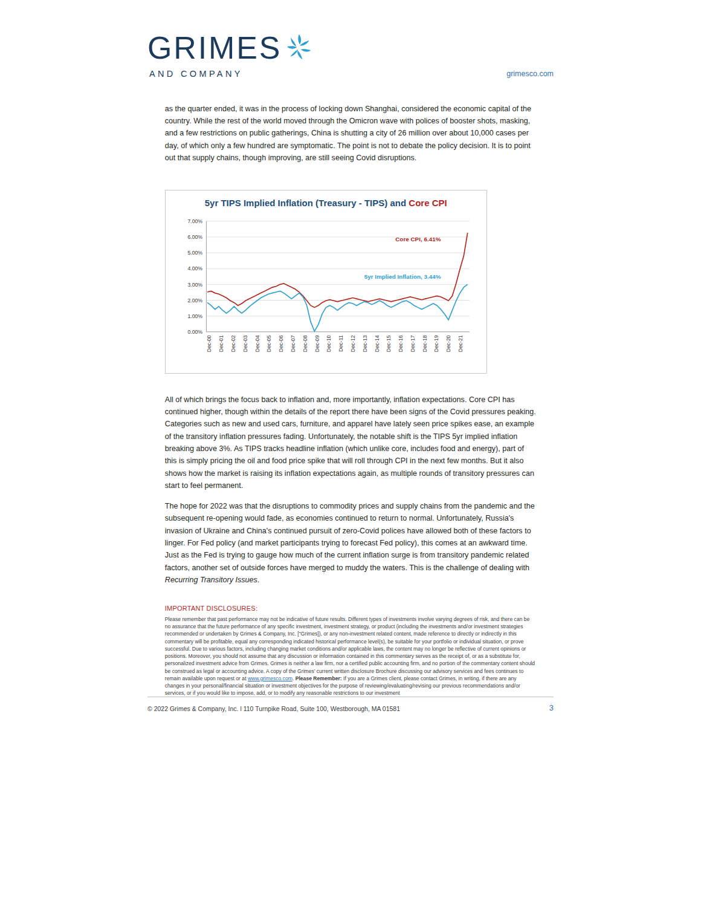GRIMES
AND COMPANY
grimesco.com
as the quarter ended, it was in the process of locking down Shanghai, considered the economic capital of the country. While the rest of the world moved through the Omicron wave with polices of booster shots, masking, and a few restrictions on public gatherings, China is shutting a city of 26 million over about 10,000 cases per day, of which only a few hundred are symptomatic. The point is not to debate the policy decision. It is to point out that supply chains, though improving, are still seeing Covid disruptions.
5yr TIPS Implied Inflation (Treasury - TIPS) and Core CPI
7.00% 6.00% 5.00% 4.00% 3.00% 2.00% 1.00% 0.00% Core CPI, 6.41% 5yr Implied Inflation, 3.44% Dec-00 Dec-01 Dec-02 Dec-03 Dec-04 Dec-05 Dec-06 Dec-07 Dec-08 Dec-09 Dec-10 Dec-11 Dec-12 Dec-13 Dec-14 Dec-15 Dec-16 Dec-17 Dec-18 Dec-19 Dec-20 Dec-21
All of which brings the focus back to inflation and, more importantly, inflation expectations. Core CPI has continued higher, though within the details of the report there have been signs of the Covid pressures peaking. Categories such as new and used cars, furniture, and apparel have lately seen price spikes ease, an example of the transitory inflation pressures fading. Unfortunately, the notable shift is the TIPS 5yr implied inflation breaking above 3%. As TIPS tracks headline inflation (which unlike core, includes food and energy), part of this is simply pricing the oil and food price spike that will roll through CPI in the next few months. But it also shows how the market is raising its inflation expectations again, as multiple rounds of transitory pressures can start to feel permanent.
The hope for 2022 was that the disruptions to commodity prices and supply chains from the pandemic and the subsequent re-opening would fade, as economies continued to return to normal. Unfortunately, Russia's invasion of Ukraine and China's continued pursuit of zero-Covid polices have allowed both of these factors to linger. For Fed policy (and market participants trying to forecast Fed policy), this comes at an awkward time. Just as the Fed is trying to gauge how much of the current inflation surge is from transitory pandemic related factors, another set of outside forces have merged to muddy the waters. This is the challenge of dealing with Recurring Transitory Issues.
IMPORTANT DISCLOSURES:
Please remember that past performance may not be indicative of future results. Different types of investments involve varying degrees of risk, and there can be no assurance that the future performance of any specific investment, investment strategy, or product (including the investments and/or investment strategies recommended or undertaken by Grimes & Company, Inc. [“Grimes]), or any non-investment related content, made reference to directly or indirectly in this commentary will be profitable, equal any corresponding indicated historical performance level(s), be suitable for your portfolio or individual situation, or prove successful. Due to various factors, including changing market conditions and/or applicable laws, the content may no longer be reflective of current opinions or positions. Moreover, you should not assume that any discussion or information contained in this commentary serves as the receipt of, or as a substitute for, personalized investment advice from Grimes. Grimes is neither a law firm, nor a certified public accounting firm, and no portion of the commentary content should be construed as legal or accounting advice. A copy of the Grimes’ current written disclosure Brochure discussing our advisory services and fees continues to remain available upon request or at www.grimesco.com. Please Remember: If you are a Grimes client, please contact Grimes, in writing, if there are any changes in your personal/financial situation or investment objectives for the purpose of reviewing/evaluating/revising our previous recommendations and/or services, or if you would like to impose, add, or to modify any reasonable restrictions to our investment
© 2022 Grimes & Company, Inc. l 110 Turnpike Road, Suite 100, Westborough, MA 01581
3